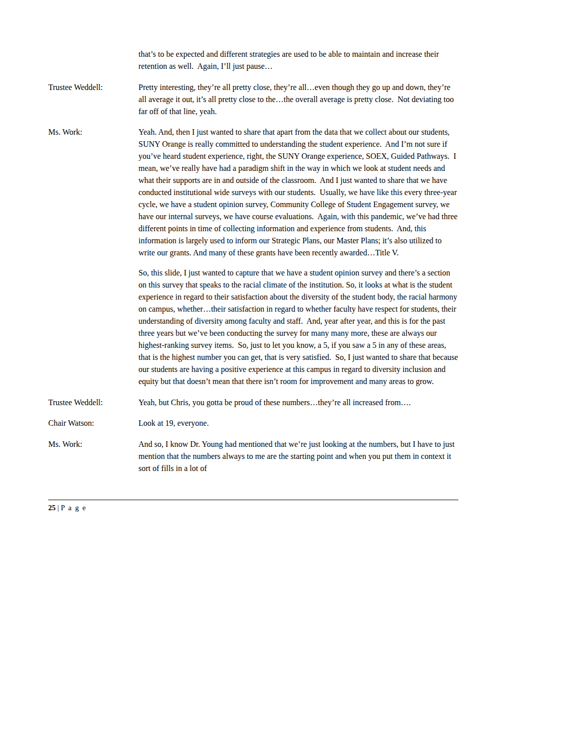| | that’s to be expected and different strategies are used to be able to maintain and increase their retention as well. Again, I’ll just pause… |
| Trustee Weddell: | Pretty interesting, they’re all pretty close, they’re all…even though they go up and down, they’re all average it out, it’s all pretty close to the…the overall average is pretty close. Not deviating too far off of that line, yeah. |
| Ms. Work: | Yeah. And, then I just wanted to share that apart from the data that we collect about our students, SUNY Orange is really committed to understanding the student experience. And I’m not sure if you’ve heard student experience, right, the SUNY Orange experience, SOEX, Guided Pathways. I mean, we’ve really have had a paradigm shift in the way in which we look at student needs and what their supports are in and outside of the classroom. And I just wanted to share that we have conducted institutional wide surveys with our students. Usually, we have like this every three-year cycle, we have a student opinion survey, Community College of Student Engagement survey, we have our internal surveys, we have course evaluations. Again, with this pandemic, we’ve had three different points in time of collecting information and experience from students. And, this information is largely used to inform our Strategic Plans, our Master Plans; it’s also utilized to write our grants. And many of these grants have been recently awarded…Title V. So, this slide, I just wanted to capture that we have a student opinion survey and there’s a section on this survey that speaks to the racial climate of the institution. So, it looks at what is the student experience in regard to their satisfaction about the diversity of the student body, the racial harmony on campus, whether…their satisfaction in regard to whether faculty have respect for students, their understanding of diversity among faculty and staff. And, year after year, and this is for the past three years but we’ve been conducting the survey for many many more, these are always our highest-ranking survey items. So, just to let you know, a 5, if you saw a 5 in any of these areas, that is the highest number you can get, that is very satisfied. So, I just wanted to share that because our students are having a positive experience at this campus in regard to diversity inclusion and equity but that doesn’t mean that there isn’t room for improvement and many areas to grow. |
| Trustee Weddell: | Yeah, but Chris, you gotta be proud of these numbers…they’re all increased from…. |
| Chair Watson: | Look at 19, everyone. |
| Ms. Work: | And so, I know Dr. Young had mentioned that we’re just looking at the numbers, but I have to just mention that the numbers always to me are the starting point and when you put them in context it sort of fills in a lot of |
25 | P a g e